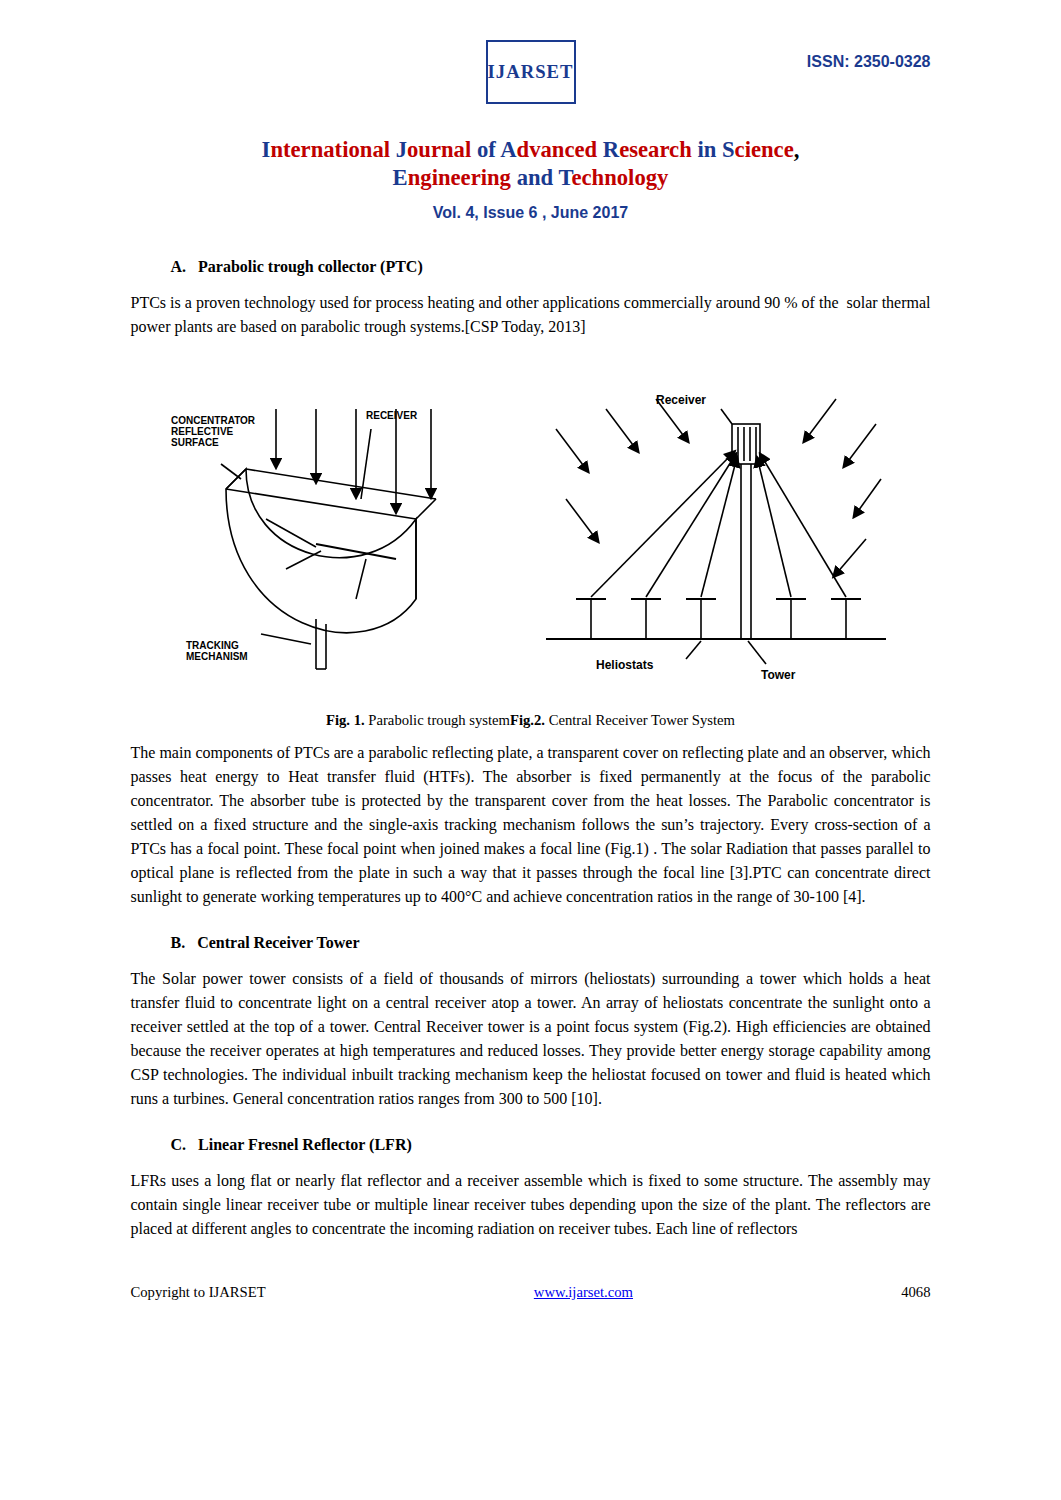IJARSET
ISSN: 2350-0328
International Journal of Advanced Research in Science,
Engineering and Technology
Vol. 4, Issue 6 , June 2017
A. Parabolic trough collector (PTC)
PTCs is a proven technology used for process heating and other applications commercially around 90 % of the solar thermal power plants are based on parabolic trough systems.[CSP Today, 2013]
CONCENTRATOR REFLECTIVE SURFACE RECEIVER TRACKING MECHANISM Receiver Heliostats Tower
Fig. 1. Parabolic trough systemFig.2. Central Receiver Tower System
The main components of PTCs are a parabolic reflecting plate, a transparent cover on reflecting plate and an observer, which passes heat energy to Heat transfer fluid (HTFs). The absorber is fixed permanently at the focus of the parabolic concentrator. The absorber tube is protected by the transparent cover from the heat losses. The Parabolic concentrator is settled on a fixed structure and the single-axis tracking mechanism follows the sun’s trajectory. Every cross-section of a PTCs has a focal point. These focal point when joined makes a focal line (Fig.1) . The solar Radiation that passes parallel to optical plane is reflected from the plate in such a way that it passes through the focal line [3].PTC can concentrate direct sunlight to generate working temperatures up to 400°C and achieve concentration ratios in the range of 30-100 [4].
B. Central Receiver Tower
The Solar power tower consists of a field of thousands of mirrors (heliostats) surrounding a tower which holds a heat transfer fluid to concentrate light on a central receiver atop a tower. An array of heliostats concentrate the sunlight onto a receiver settled at the top of a tower. Central Receiver tower is a point focus system (Fig.2). High efficiencies are obtained because the receiver operates at high temperatures and reduced losses. They provide better energy storage capability among CSP technologies. The individual inbuilt tracking mechanism keep the heliostat focused on tower and fluid is heated which runs a turbines. General concentration ratios ranges from 300 to 500 [10].
C. Linear Fresnel Reflector (LFR)
LFRs uses a long flat or nearly flat reflector and a receiver assemble which is fixed to some structure. The assembly may contain single linear receiver tube or multiple linear receiver tubes depending upon the size of the plant. The reflectors are placed at different angles to concentrate the incoming radiation on receiver tubes. Each line of reflectors
Copyright to IJARSET
www.ijarset.com
4068